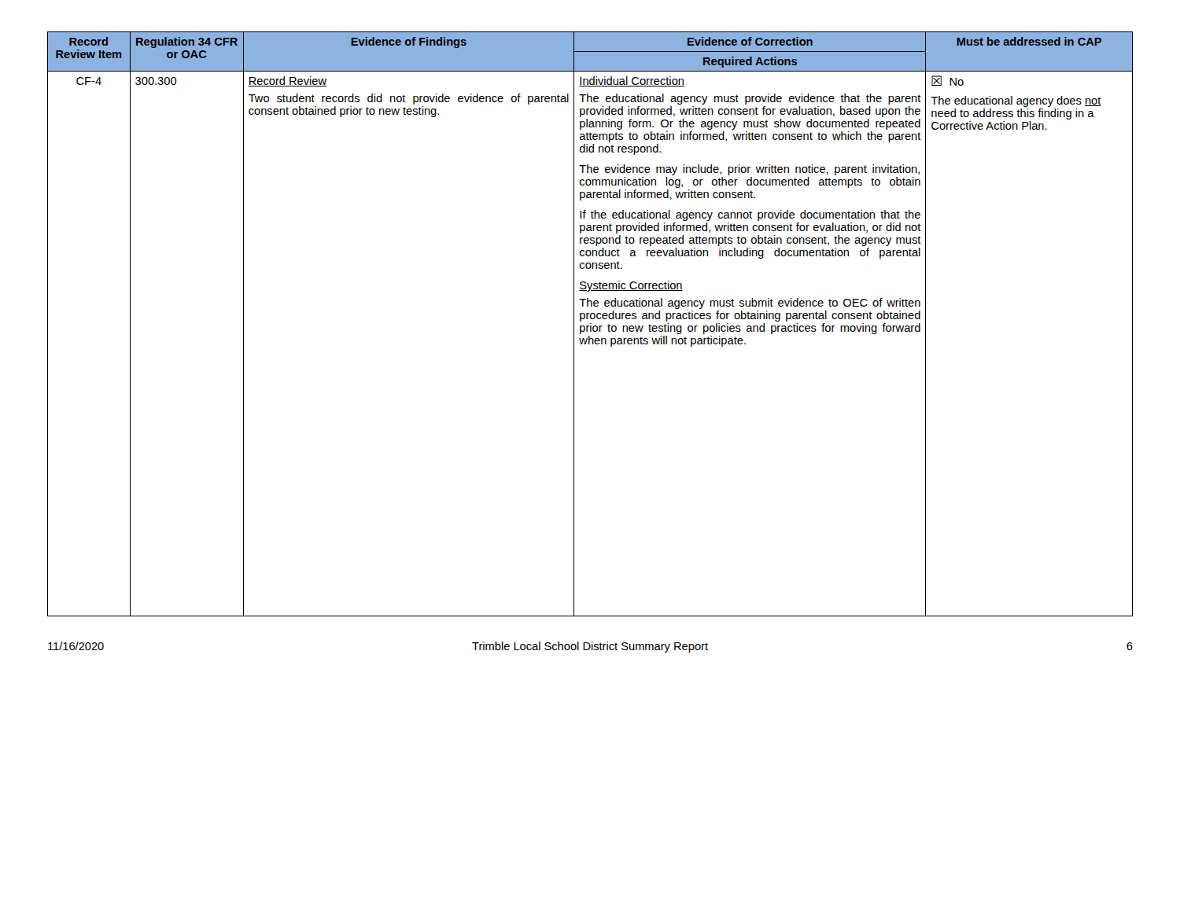| Record Review Item | Regulation 34 CFR or OAC | Evidence of Findings | Evidence of Correction | Must be addressed in CAP |
| --- | --- | --- | --- | --- |
| Required Actions |
| CF-4 | 300.300 | Record Review Two student records did not provide evidence of parental consent obtained prior to new testing. | Individual Correction The educational agency must provide evidence that the parent provided informed, written consent for evaluation, based upon the planning form. Or the agency must show documented repeated attempts to obtain informed, written consent to which the parent did not respond. The evidence may include, prior written notice, parent invitation, communication log, or other documented attempts to obtain parental informed, written consent. If the educational agency cannot provide documentation that the parent provided informed, written consent for evaluation, or did not respond to repeated attempts to obtain consent, the agency must conduct a reevaluation including documentation of parental consent. Systemic Correction The educational agency must submit evidence to OEC of written procedures and practices for obtaining parental consent obtained prior to new testing or policies and practices for moving forward when parents will not participate. | ☒ No The educational agency does not need to address this finding in a Corrective Action Plan. |
11/16/2020
Trimble Local School District Summary Report
6